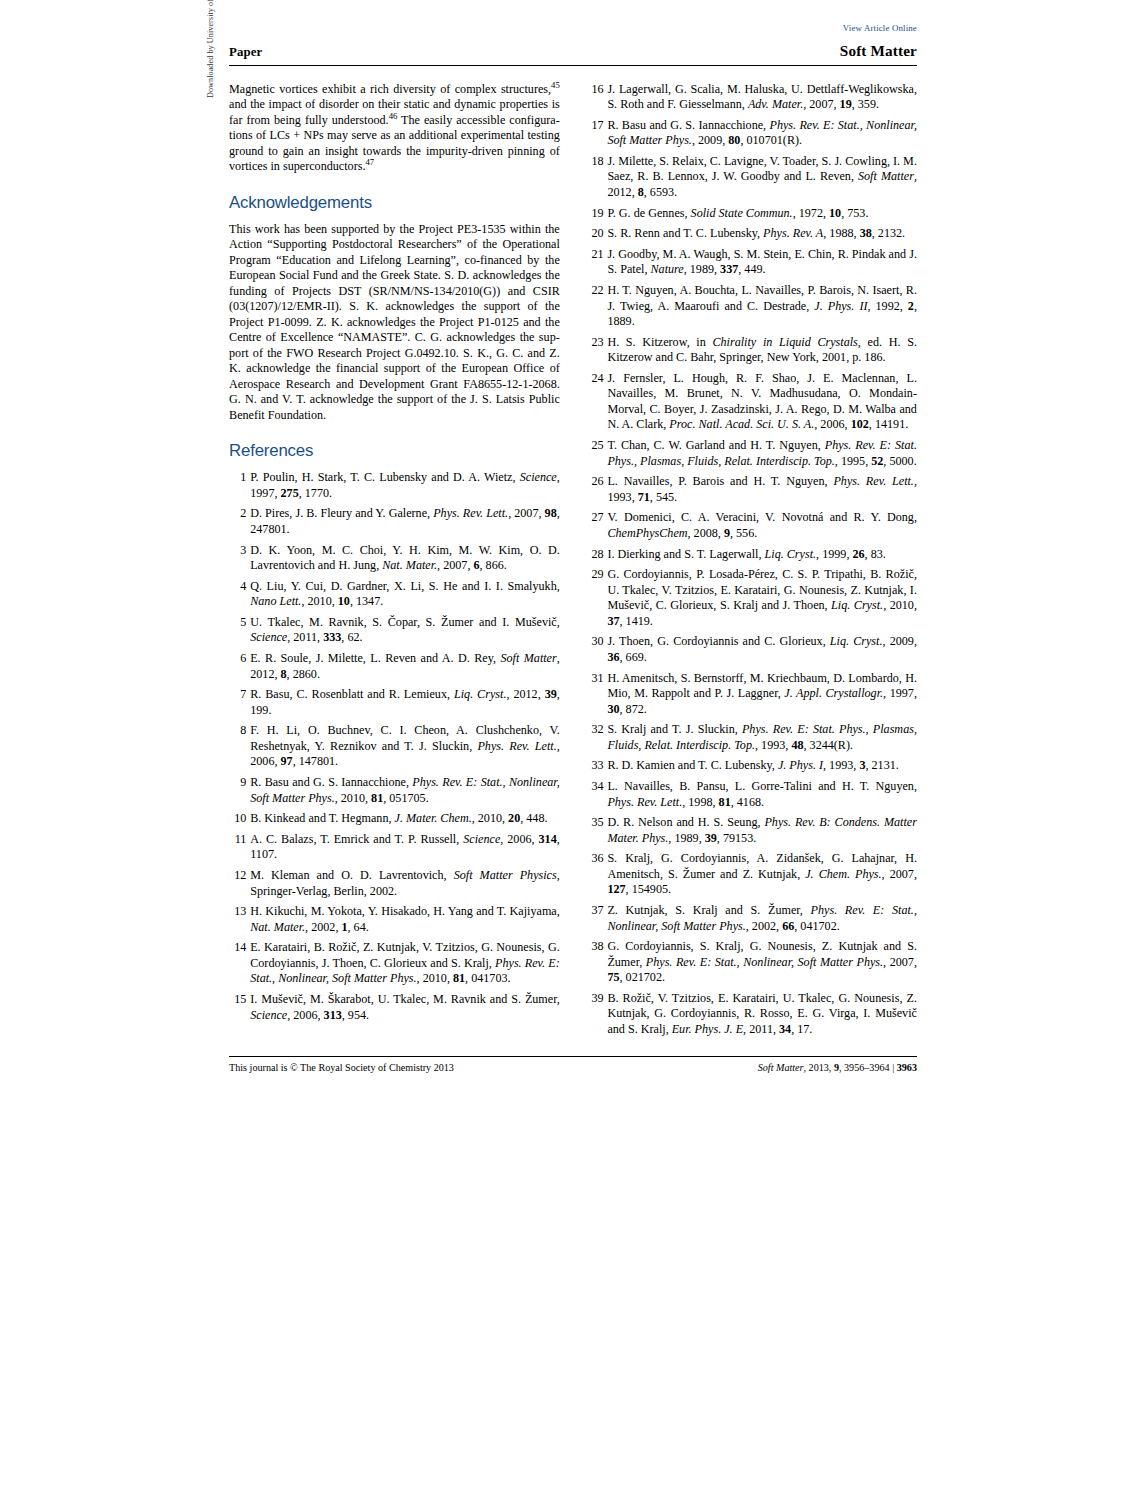View Article Online
Paper
Soft Matter
Downloaded by University of Hyderabad on 03/04/2013 15:11:46. Published on 22 February 2013 on http://pubs.rsc.org | doi:10.1039/C3SM27644A
Magnetic vortices exhibit a rich diversity of complex structures,45 and the impact of disorder on their static and dynamic properties is far from being fully understood.46 The easily accessible configurations of LCs + NPs may serve as an additional experimental testing ground to gain an insight towards the impurity-driven pinning of vortices in superconductors.47
Acknowledgements
This work has been supported by the Project PE3-1535 within the Action “Supporting Postdoctoral Researchers” of the Operational Program “Education and Lifelong Learning”, co-financed by the European Social Fund and the Greek State. S. D. acknowledges the funding of Projects DST (SR/NM/NS-134/2010(G)) and CSIR (03(1207)/12/EMR-II). S. K. acknowledges the support of the Project P1-0099. Z. K. acknowledges the Project P1-0125 and the Centre of Excellence “NAMASTE”. C. G. acknowledges the support of the FWO Research Project G.0492.10. S. K., G. C. and Z. K. acknowledge the financial support of the European Office of Aerospace Research and Development Grant FA8655-12-1-2068. G. N. and V. T. acknowledge the support of the J. S. Latsis Public Benefit Foundation.
References
P. Poulin, H. Stark, T. C. Lubensky and D. A. Wietz, Science, 1997, 275, 1770.
D. Pires, J. B. Fleury and Y. Galerne, Phys. Rev. Lett., 2007, 98, 247801.
D. K. Yoon, M. C. Choi, Y. H. Kim, M. W. Kim, O. D. Lavrentovich and H. Jung, Nat. Mater., 2007, 6, 866.
Q. Liu, Y. Cui, D. Gardner, X. Li, S. He and I. I. Smalyukh, Nano Lett., 2010, 10, 1347.
U. Tkalec, M. Ravnik, S. Čopar, S. Žumer and I. Muševič, Science, 2011, 333, 62.
E. R. Soule, J. Milette, L. Reven and A. D. Rey, Soft Matter, 2012, 8, 2860.
R. Basu, C. Rosenblatt and R. Lemieux, Liq. Cryst., 2012, 39, 199.
F. H. Li, O. Buchnev, C. I. Cheon, A. Clushchenko, V. Reshetnyak, Y. Reznikov and T. J. Sluckin, Phys. Rev. Lett., 2006, 97, 147801.
R. Basu and G. S. Iannacchione, Phys. Rev. E: Stat., Nonlinear, Soft Matter Phys., 2010, 81, 051705.
B. Kinkead and T. Hegmann, J. Mater. Chem., 2010, 20, 448.
A. C. Balazs, T. Emrick and T. P. Russell, Science, 2006, 314, 1107.
M. Kleman and O. D. Lavrentovich, Soft Matter Physics, Springer-Verlag, Berlin, 2002.
H. Kikuchi, M. Yokota, Y. Hisakado, H. Yang and T. Kajiyama, Nat. Mater., 2002, 1, 64.
E. Karatairi, B. Rožič, Z. Kutnjak, V. Tzitzios, G. Nounesis, G. Cordoyiannis, J. Thoen, C. Glorieux and S. Kralj, Phys. Rev. E: Stat., Nonlinear, Soft Matter Phys., 2010, 81, 041703.
I. Muševič, M. Škarabot, U. Tkalec, M. Ravnik and S. Žumer, Science, 2006, 313, 954.
J. Lagerwall, G. Scalia, M. Haluska, U. Dettlaff-Weglikowska, S. Roth and F. Giesselmann, Adv. Mater., 2007, 19, 359.
R. Basu and G. S. Iannacchione, Phys. Rev. E: Stat., Nonlinear, Soft Matter Phys., 2009, 80, 010701(R).
J. Milette, S. Relaix, C. Lavigne, V. Toader, S. J. Cowling, I. M. Saez, R. B. Lennox, J. W. Goodby and L. Reven, Soft Matter, 2012, 8, 6593.
P. G. de Gennes, Solid State Commun., 1972, 10, 753.
S. R. Renn and T. C. Lubensky, Phys. Rev. A, 1988, 38, 2132.
J. Goodby, M. A. Waugh, S. M. Stein, E. Chin, R. Pindak and J. S. Patel, Nature, 1989, 337, 449.
H. T. Nguyen, A. Bouchta, L. Navailles, P. Barois, N. Isaert, R. J. Twieg, A. Maaroufi and C. Destrade, J. Phys. II, 1992, 2, 1889.
H. S. Kitzerow, in Chirality in Liquid Crystals, ed. H. S. Kitzerow and C. Bahr, Springer, New York, 2001, p. 186.
J. Fernsler, L. Hough, R. F. Shao, J. E. Maclennan, L. Navailles, M. Brunet, N. V. Madhusudana, O. Mondain-Morval, C. Boyer, J. Zasadzinski, J. A. Rego, D. M. Walba and N. A. Clark, Proc. Natl. Acad. Sci. U. S. A., 2006, 102, 14191.
T. Chan, C. W. Garland and H. T. Nguyen, Phys. Rev. E: Stat. Phys., Plasmas, Fluids, Relat. Interdiscip. Top., 1995, 52, 5000.
L. Navailles, P. Barois and H. T. Nguyen, Phys. Rev. Lett., 1993, 71, 545.
V. Domenici, C. A. Veracini, V. Novotná and R. Y. Dong, ChemPhysChem, 2008, 9, 556.
I. Dierking and S. T. Lagerwall, Liq. Cryst., 1999, 26, 83.
G. Cordoyiannis, P. Losada-Pérez, C. S. P. Tripathi, B. Rožič, U. Tkalec, V. Tzitzios, E. Karatairi, G. Nounesis, Z. Kutnjak, I. Muševič, C. Glorieux, S. Kralj and J. Thoen, Liq. Cryst., 2010, 37, 1419.
J. Thoen, G. Cordoyiannis and C. Glorieux, Liq. Cryst., 2009, 36, 669.
H. Amenitsch, S. Bernstorff, M. Kriechbaum, D. Lombardo, H. Mio, M. Rappolt and P. J. Laggner, J. Appl. Crystallogr., 1997, 30, 872.
S. Kralj and T. J. Sluckin, Phys. Rev. E: Stat. Phys., Plasmas, Fluids, Relat. Interdiscip. Top., 1993, 48, 3244(R).
R. D. Kamien and T. C. Lubensky, J. Phys. I, 1993, 3, 2131.
L. Navailles, B. Pansu, L. Gorre-Talini and H. T. Nguyen, Phys. Rev. Lett., 1998, 81, 4168.
D. R. Nelson and H. S. Seung, Phys. Rev. B: Condens. Matter Mater. Phys., 1989, 39, 79153.
S. Kralj, G. Cordoyiannis, A. Zidanšek, G. Lahajnar, H. Amenitsch, S. Žumer and Z. Kutnjak, J. Chem. Phys., 2007, 127, 154905.
Z. Kutnjak, S. Kralj and S. Žumer, Phys. Rev. E: Stat., Nonlinear, Soft Matter Phys., 2002, 66, 041702.
G. Cordoyiannis, S. Kralj, G. Nounesis, Z. Kutnjak and S. Žumer, Phys. Rev. E: Stat., Nonlinear, Soft Matter Phys., 2007, 75, 021702.
B. Rožič, V. Tzitzios, E. Karatairi, U. Tkalec, G. Nounesis, Z. Kutnjak, G. Cordoyiannis, R. Rosso, E. G. Virga, I. Muševič and S. Kralj, Eur. Phys. J. E, 2011, 34, 17.
This journal is © The Royal Society of Chemistry 2013
Soft Matter, 2013, 9, 3956–3964 | 3963